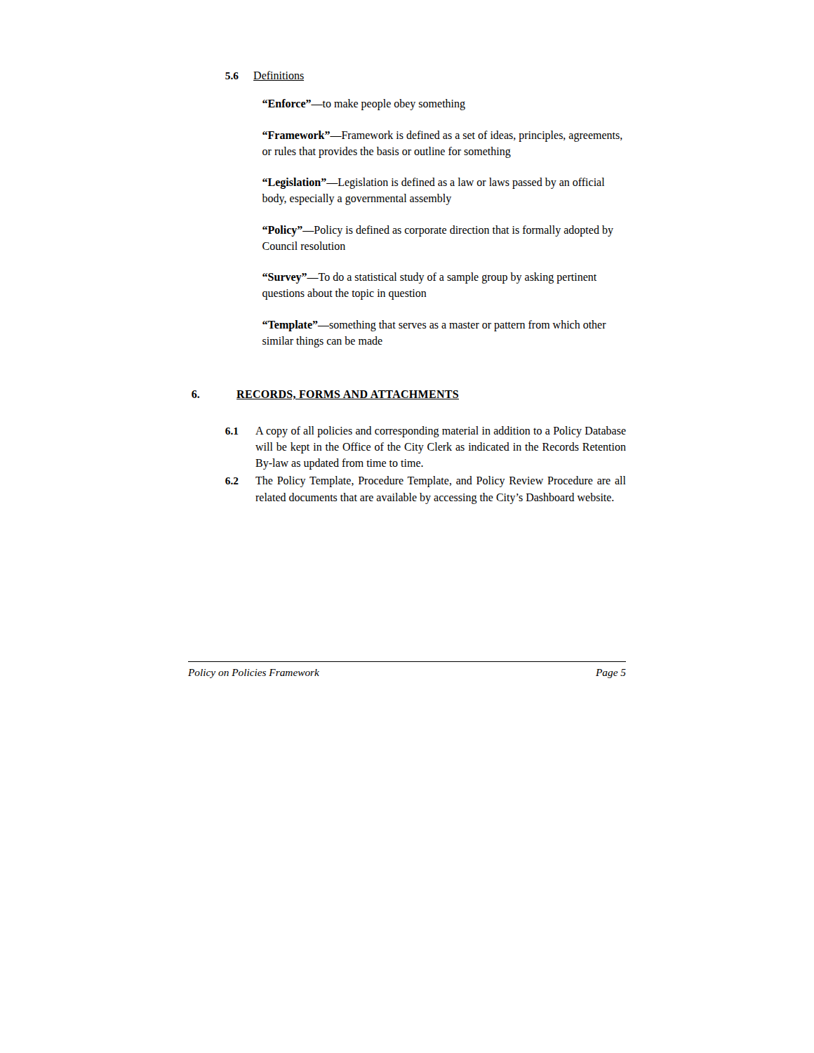5.6 Definitions
“Enforce”—to make people obey something
“Framework”—Framework is defined as a set of ideas, principles, agreements, or rules that provides the basis or outline for something
“Legislation”—Legislation is defined as a law or laws passed by an official body, especially a governmental assembly
“Policy”—Policy is defined as corporate direction that is formally adopted by Council resolution
“Survey”—To do a statistical study of a sample group by asking pertinent questions about the topic in question
“Template”—something that serves as a master or pattern from which other similar things can be made
6. RECORDS, FORMS AND ATTACHMENTS
6.1 A copy of all policies and corresponding material in addition to a Policy Database will be kept in the Office of the City Clerk as indicated in the Records Retention By-law as updated from time to time.
6.2 The Policy Template, Procedure Template, and Policy Review Procedure are all related documents that are available by accessing the City’s Dashboard website.
Policy on Policies Framework Page 5